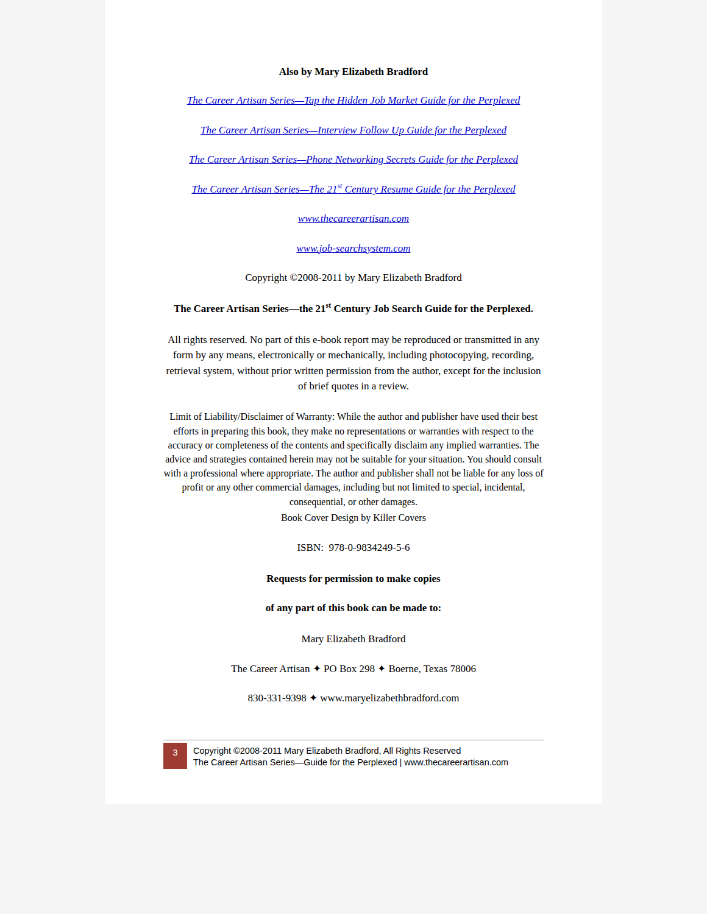Also by Mary Elizabeth Bradford
The Career Artisan Series—Tap the Hidden Job Market Guide for the Perplexed
The Career Artisan Series—Interview Follow Up Guide for the Perplexed
The Career Artisan Series—Phone Networking Secrets Guide for the Perplexed
The Career Artisan Series—The 21st Century Resume Guide for the Perplexed
www.thecareerartisan.com
www.job-searchsystem.com
Copyright ©2008-2011 by Mary Elizabeth Bradford
The Career Artisan Series—the 21st Century Job Search Guide for the Perplexed.
All rights reserved. No part of this e-book report may be reproduced or transmitted in any form by any means, electronically or mechanically, including photocopying, recording, retrieval system, without prior written permission from the author, except for the inclusion of brief quotes in a review.
Limit of Liability/Disclaimer of Warranty: While the author and publisher have used their best efforts in preparing this book, they make no representations or warranties with respect to the accuracy or completeness of the contents and specifically disclaim any implied warranties. The advice and strategies contained herein may not be suitable for your situation. You should consult with a professional where appropriate. The author and publisher shall not be liable for any loss of profit or any other commercial damages, including but not limited to special, incidental, consequential, or other damages.
Book Cover Design by Killer Covers
ISBN: 978-0-9834249-5-6
Requests for permission to make copies
of any part of this book can be made to:
Mary Elizabeth Bradford
The Career Artisan ✦ PO Box 298 ✦ Boerne, Texas 78006
830-331-9398 ✦ www.maryelizabethbradford.com
3
Copyright ©2008-2011 Mary Elizabeth Bradford, All Rights Reserved
The Career Artisan Series—Guide for the Perplexed | www.thecareerartisan.com